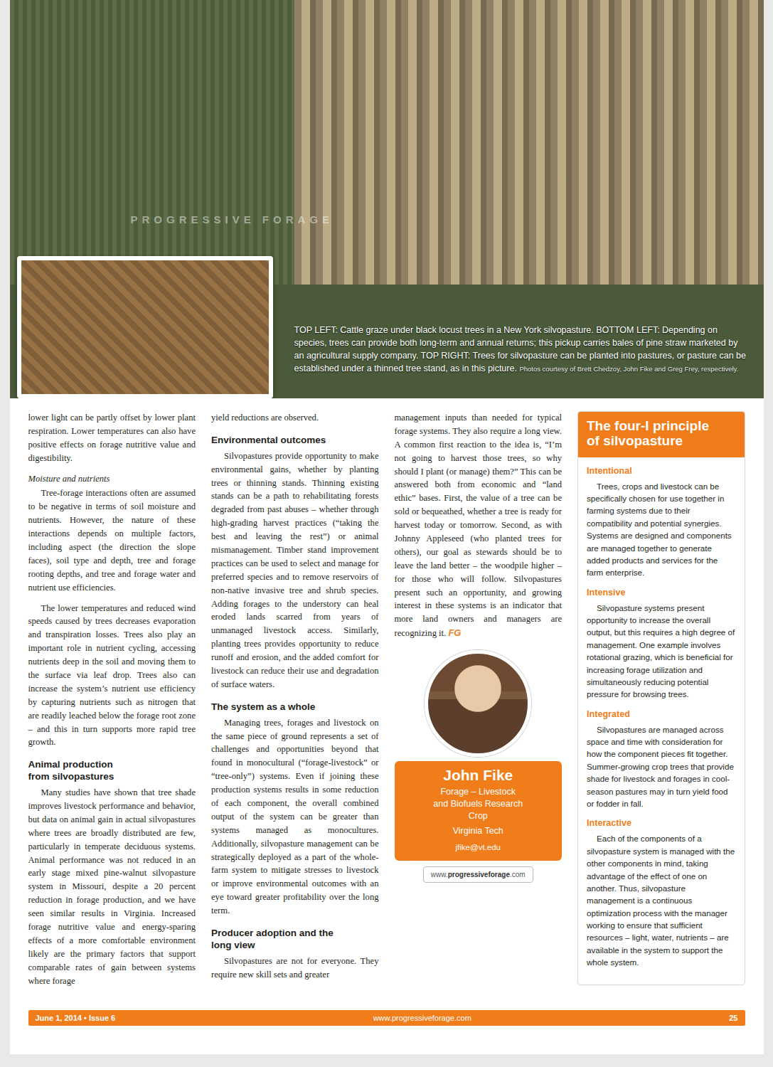PROGRESSIVE FORAGE
TOP LEFT: Cattle graze under black locust trees in a New York silvopasture. BOTTOM LEFT: Depending on species, trees can provide both long-term and annual returns; this pickup carries bales of pine straw marketed by an agricultural supply company. TOP RIGHT: Trees for silvopasture can be planted into pastures, or pasture can be established under a thinned tree stand, as in this picture. Photos courtesy of Brett Chedzoy, John Fike and Greg Frey, respectively.
lower light can be partly offset by lower plant respiration. Lower temperatures can also have positive effects on forage nutritive value and digestibility.
Moisture and nutrients
Tree-forage interactions often are assumed to be negative in terms of soil moisture and nutrients. However, the nature of these interactions depends on multiple factors, including aspect (the direction the slope faces), soil type and depth, tree and forage rooting depths, and tree and forage water and nutrient use efficiencies.
The lower temperatures and reduced wind speeds caused by trees decreases evaporation and transpiration losses. Trees also play an important role in nutrient cycling, accessing nutrients deep in the soil and moving them to the surface via leaf drop. Trees also can increase the system’s nutrient use efficiency by capturing nutrients such as nitrogen that are readily leached below the forage root zone – and this in turn supports more rapid tree growth.
Animal production
from silvopastures
Many studies have shown that tree shade improves livestock performance and behavior, but data on animal gain in actual silvopastures where trees are broadly distributed are few, particularly in temperate deciduous systems. Animal performance was not reduced in an early stage mixed pine-walnut silvopasture system in Missouri, despite a 20 percent reduction in forage production, and we have seen similar results in Virginia. Increased forage nutritive value and energy-sparing effects of a more comfortable environment likely are the primary factors that support comparable rates of gain between systems where forage
yield reductions are observed.
Environmental outcomes
Silvopastures provide opportunity to make environmental gains, whether by planting trees or thinning stands. Thinning existing stands can be a path to rehabilitating forests degraded from past abuses – whether through high-grading harvest practices (“taking the best and leaving the rest”) or animal mismanagement. Timber stand improvement practices can be used to select and manage for preferred species and to remove reservoirs of non-native invasive tree and shrub species. Adding forages to the understory can heal eroded lands scarred from years of unmanaged livestock access. Similarly, planting trees provides opportunity to reduce runoff and erosion, and the added comfort for livestock can reduce their use and degradation of surface waters.
The system as a whole
Managing trees, forages and livestock on the same piece of ground represents a set of challenges and opportunities beyond that found in monocultural (“forage-livestock” or “tree-only”) systems. Even if joining these production systems results in some reduction of each component, the overall combined output of the system can be greater than systems managed as monocultures. Additionally, silvopasture management can be strategically deployed as a part of the whole-farm system to mitigate stresses to livestock or improve environmental outcomes with an eye toward greater profitability over the long term.
Producer adoption and the
long view
Silvopastures are not for everyone. They require new skill sets and greater
management inputs than needed for typical forage systems. They also require a long view. A common first reaction to the idea is, “I’m not going to harvest those trees, so why should I plant (or manage) them?” This can be answered both from economic and “land ethic” bases. First, the value of a tree can be sold or bequeathed, whether a tree is ready for harvest today or tomorrow. Second, as with Johnny Appleseed (who planted trees for others), our goal as stewards should be to leave the land better – the woodpile higher – for those who will follow. Silvopastures present such an opportunity, and growing interest in these systems is an indicator that more land owners and managers are recognizing it. FG
John Fike
Forage – Livestock
and Biofuels Research
Crop
Virginia Tech
jfike@vt.edu
www.progressiveforage.com
The four-I principle
of silvopasture
Intentional
Trees, crops and livestock can be specifically chosen for use together in farming systems due to their compatibility and potential synergies. Systems are designed and components are managed together to generate added products and services for the farm enterprise.
Intensive
Silvopasture systems present opportunity to increase the overall output, but this requires a high degree of management. One example involves rotational grazing, which is beneficial for increasing forage utilization and simultaneously reducing potential pressure for browsing trees.
Integrated
Silvopastures are managed across space and time with consideration for how the component pieces fit together. Summer-growing crop trees that provide shade for livestock and forages in cool-season pastures may in turn yield food or fodder in fall.
Interactive
Each of the components of a silvopasture system is managed with the other components in mind, taking advantage of the effect of one on another. Thus, silvopasture management is a continuous optimization process with the manager working to ensure that sufficient resources – light, water, nutrients – are available in the system to support the whole system.
June 1, 2014 • Issue 6 www.progressiveforage.com 25